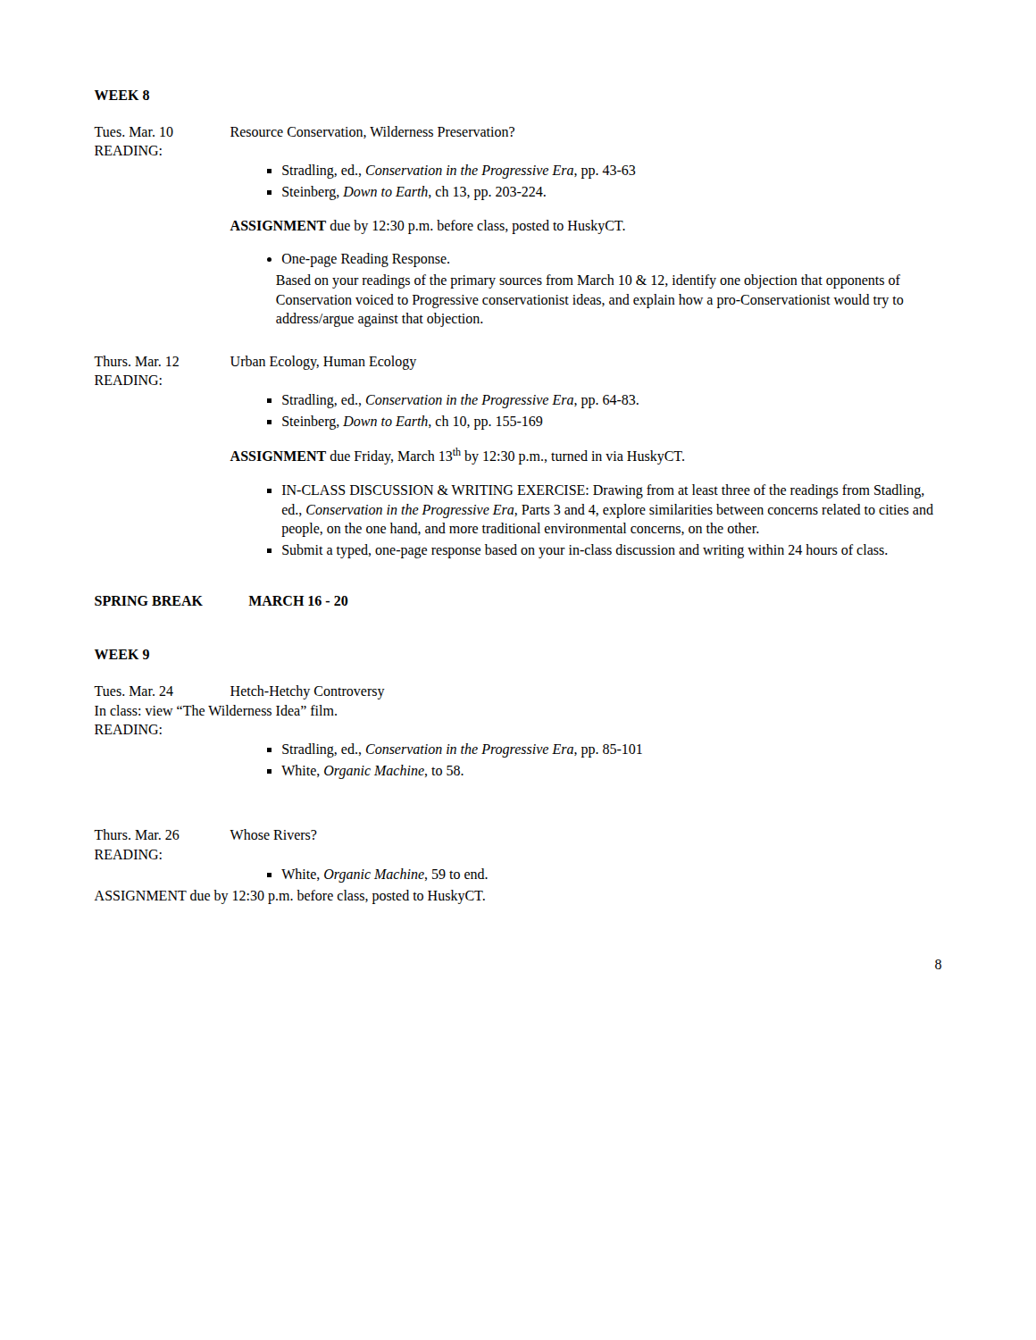WEEK 8
Tues. Mar. 10 Resource Conservation, Wilderness Preservation?
READING:
Stradling, ed., Conservation in the Progressive Era, pp. 43-63
Steinberg, Down to Earth, ch 13, pp. 203-224.
ASSIGNMENT due by 12:30 p.m. before class, posted to HuskyCT.
One-page Reading Response.
Based on your readings of the primary sources from March 10 & 12, identify one objection that opponents of Conservation voiced to Progressive conservationist ideas, and explain how a pro-Conservationist would try to address/argue against that objection.
Thurs. Mar. 12 Urban Ecology, Human Ecology
READING:
Stradling, ed., Conservation in the Progressive Era, pp. 64-83.
Steinberg, Down to Earth, ch 10, pp. 155-169
ASSIGNMENT due Friday, March 13th by 12:30 p.m., turned in via HuskyCT.
IN-CLASS DISCUSSION & WRITING EXERCISE: Drawing from at least three of the readings from Stadling, ed., Conservation in the Progressive Era, Parts 3 and 4, explore similarities between concerns related to cities and people, on the one hand, and more traditional environmental concerns, on the other.
Submit a typed, one-page response based on your in-class discussion and writing within 24 hours of class.
SPRING BREAK MARCH 16 - 20
WEEK 9
Tues. Mar. 24 Hetch-Hetchy Controversy
In class: view “The Wilderness Idea” film.
READING:
Stradling, ed., Conservation in the Progressive Era, pp. 85-101
White, Organic Machine, to 58.
Thurs. Mar. 26 Whose Rivers?
READING:
White, Organic Machine, 59 to end.
ASSIGNMENT due by 12:30 p.m. before class, posted to HuskyCT.
8